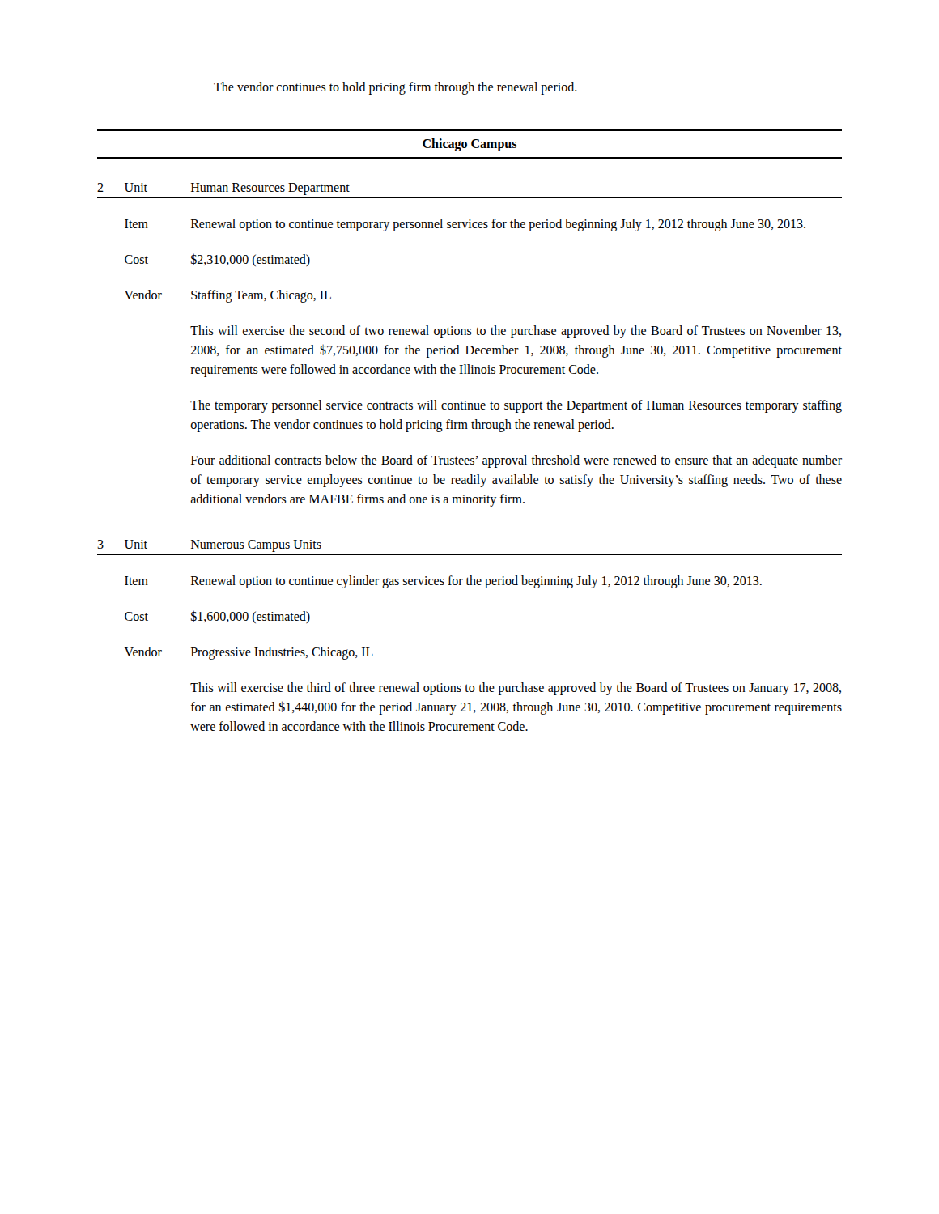The vendor continues to hold pricing firm through the renewal period.
Chicago Campus
2
Unit
Human Resources Department
Item
Renewal option to continue temporary personnel services for the period beginning July 1, 2012 through June 30, 2013.
Cost
$2,310,000 (estimated)
Vendor
Staffing Team, Chicago, IL
This will exercise the second of two renewal options to the purchase approved by the Board of Trustees on November 13, 2008, for an estimated $7,750,000 for the period December 1, 2008, through June 30, 2011. Competitive procurement requirements were followed in accordance with the Illinois Procurement Code.
The temporary personnel service contracts will continue to support the Department of Human Resources temporary staffing operations. The vendor continues to hold pricing firm through the renewal period.
Four additional contracts below the Board of Trustees’ approval threshold were renewed to ensure that an adequate number of temporary service employees continue to be readily available to satisfy the University’s staffing needs. Two of these additional vendors are MAFBE firms and one is a minority firm.
3
Unit
Numerous Campus Units
Item
Renewal option to continue cylinder gas services for the period beginning July 1, 2012 through June 30, 2013.
Cost
$1,600,000 (estimated)
Vendor
Progressive Industries, Chicago, IL
This will exercise the third of three renewal options to the purchase approved by the Board of Trustees on January 17, 2008, for an estimated $1,440,000 for the period January 21, 2008, through June 30, 2010. Competitive procurement requirements were followed in accordance with the Illinois Procurement Code.